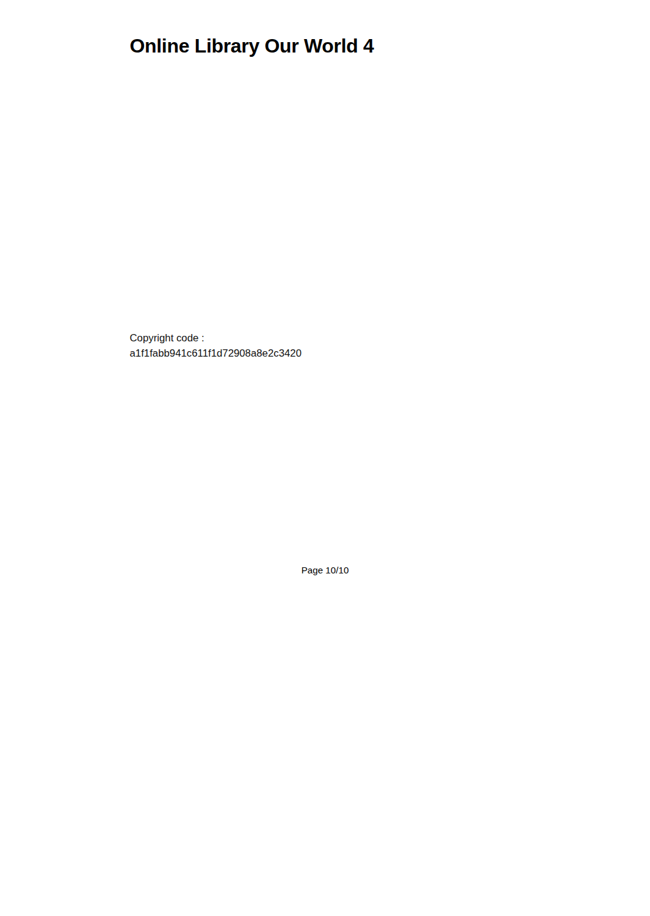Online Library Our World 4
Copyright code :
a1f1fabb941c611f1d72908a8e2c3420
Page 10/10